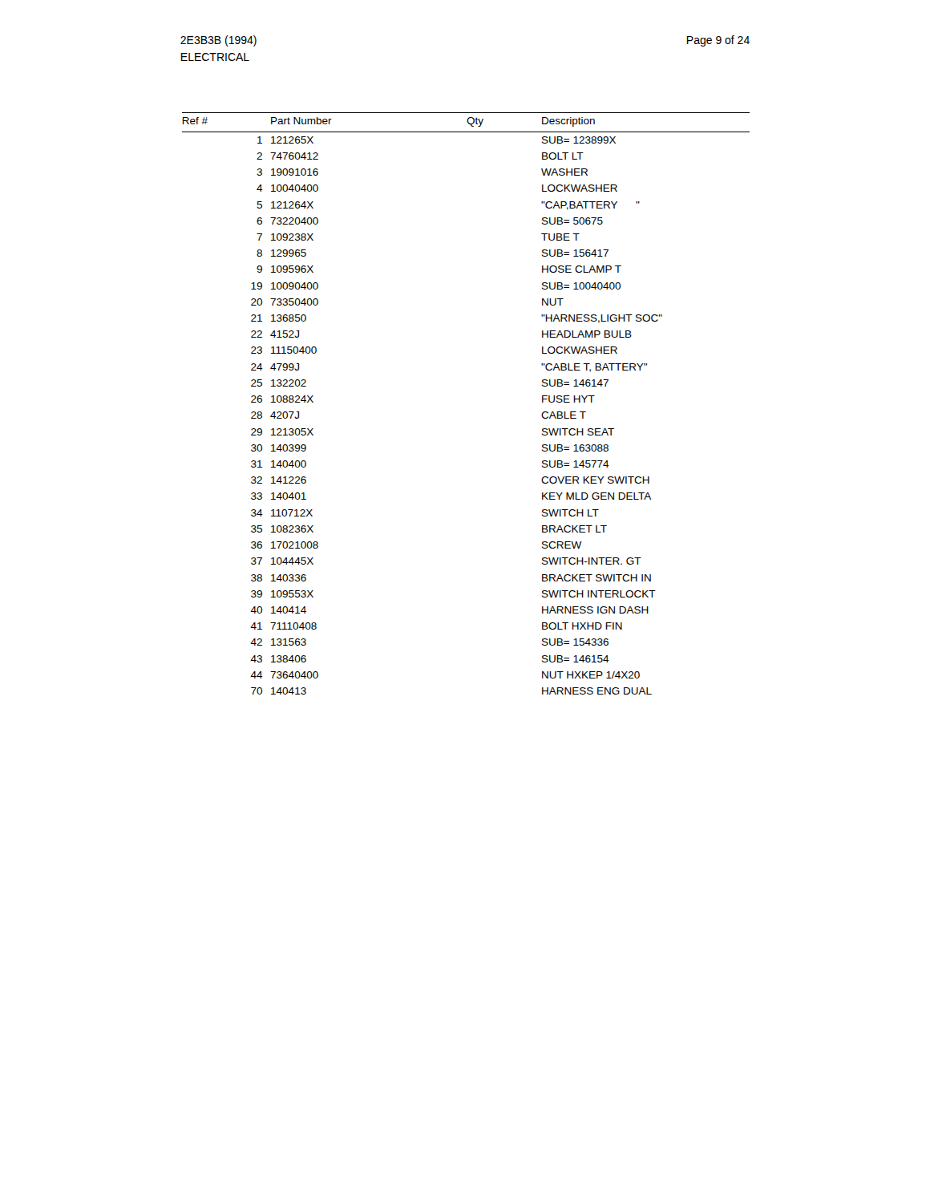2E3B3B (1994)
ELECTRICAL
Page 9 of 24
| Ref # | Part Number | Qty | Description |
| --- | --- | --- | --- |
| 1 | 121265X | | SUB= 123899X |
| 2 | 74760412 | | BOLT LT |
| 3 | 19091016 | | WASHER |
| 4 | 10040400 | | LOCKWASHER |
| 5 | 121264X | | "CAP,BATTERY " |
| 6 | 73220400 | | SUB= 50675 |
| 7 | 109238X | | TUBE T |
| 8 | 129965 | | SUB= 156417 |
| 9 | 109596X | | HOSE CLAMP T |
| 19 | 10090400 | | SUB= 10040400 |
| 20 | 73350400 | | NUT |
| 21 | 136850 | | "HARNESS,LIGHT SOC" |
| 22 | 4152J | | HEADLAMP BULB |
| 23 | 11150400 | | LOCKWASHER |
| 24 | 4799J | | "CABLE T, BATTERY" |
| 25 | 132202 | | SUB= 146147 |
| 26 | 108824X | | FUSE HYT |
| 28 | 4207J | | CABLE T |
| 29 | 121305X | | SWITCH SEAT |
| 30 | 140399 | | SUB= 163088 |
| 31 | 140400 | | SUB= 145774 |
| 32 | 141226 | | COVER KEY SWITCH |
| 33 | 140401 | | KEY MLD GEN DELTA |
| 34 | 110712X | | SWITCH LT |
| 35 | 108236X | | BRACKET LT |
| 36 | 17021008 | | SCREW |
| 37 | 104445X | | SWITCH-INTER. GT |
| 38 | 140336 | | BRACKET SWITCH IN |
| 39 | 109553X | | SWITCH INTERLOCKT |
| 40 | 140414 | | HARNESS IGN DASH |
| 41 | 71110408 | | BOLT HXHD FIN |
| 42 | 131563 | | SUB= 154336 |
| 43 | 138406 | | SUB= 146154 |
| 44 | 73640400 | | NUT HXKEP 1/4X20 |
| 70 | 140413 | | HARNESS ENG DUAL |